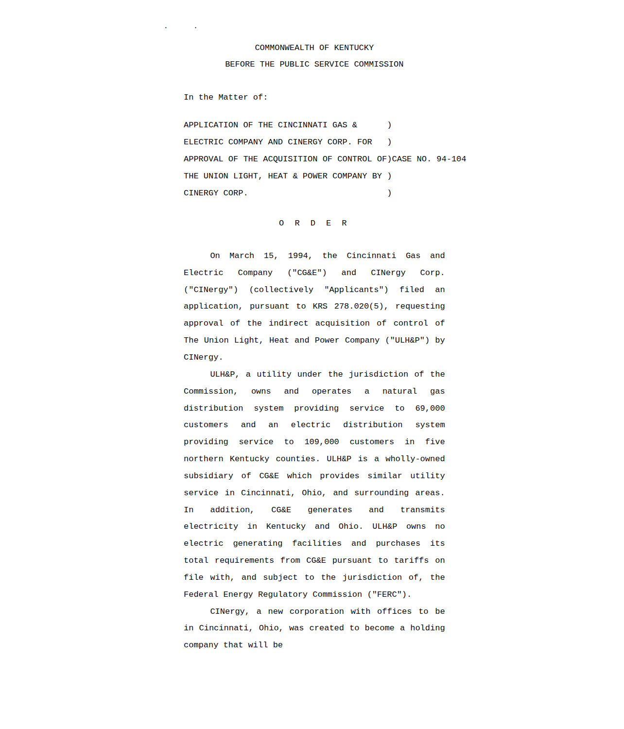. .
COMMONWEALTH OF KENTUCKY
BEFORE THE PUBLIC SERVICE COMMISSION
In the Matter of:
| APPLICATION OF THE CINCINNATI GAS & | ) | |
| ELECTRIC COMPANY AND CINERGY CORP. FOR | ) | |
| APPROVAL OF THE ACQUISITION OF CONTROL OF | ) | CASE NO. 94-104 |
| THE UNION LIGHT, HEAT & POWER COMPANY BY | ) | |
| CINERGY CORP. | ) | |
O R D E R
On March 15, 1994, the Cincinnati Gas and Electric Company ("CG&E") and CINergy Corp. ("CINergy") (collectively "Applicants") filed an application, pursuant to KRS 278.020(5), requesting approval of the indirect acquisition of control of The Union Light, Heat and Power Company ("ULH&P") by CINergy.
ULH&P, a utility under the jurisdiction of the Commission, owns and operates a natural gas distribution system providing service to 69,000 customers and an electric distribution system providing service to 109,000 customers in five northern Kentucky counties. ULH&P is a wholly-owned subsidiary of CG&E which provides similar utility service in Cincinnati, Ohio, and surrounding areas. In addition, CG&E generates and transmits electricity in Kentucky and Ohio. ULH&P owns no electric generating facilities and purchases its total requirements from CG&E pursuant to tariffs on file with, and subject to the jurisdiction of, the Federal Energy Regulatory Commission ("FERC").
CINergy, a new corporation with offices to be in Cincinnati, Ohio, was created to become a holding company that will be